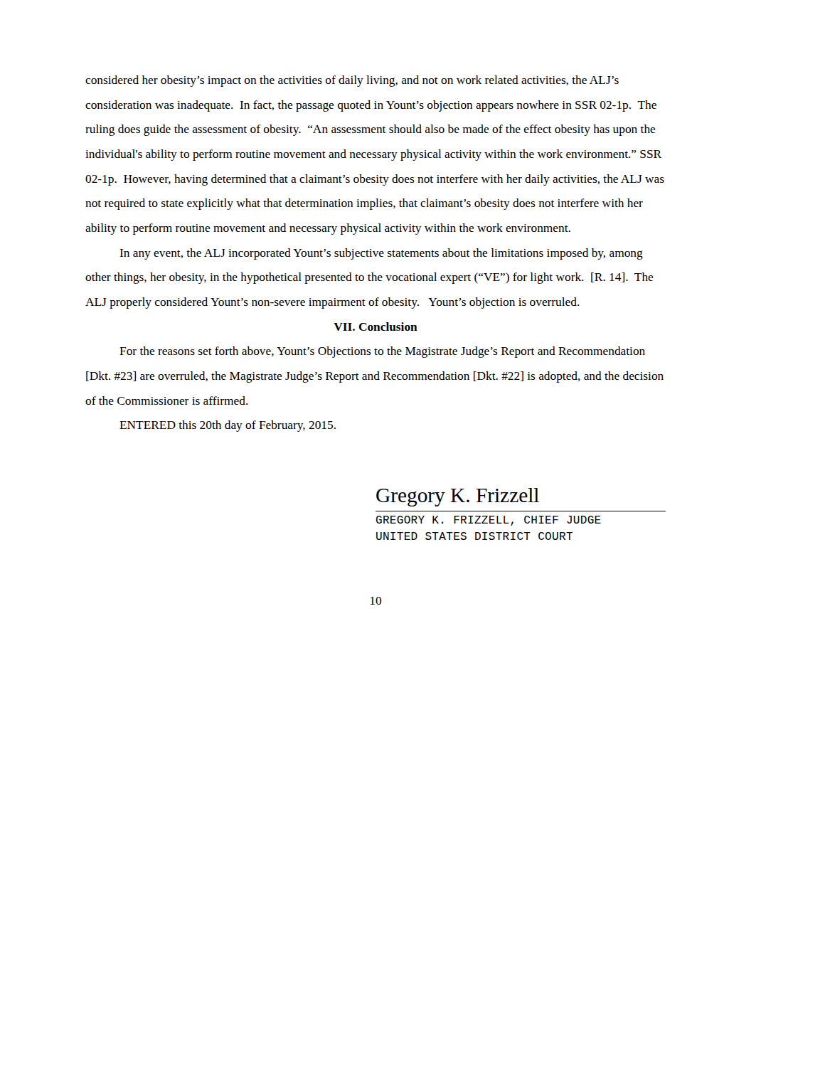considered her obesity’s impact on the activities of daily living, and not on work related activities, the ALJ’s consideration was inadequate. In fact, the passage quoted in Yount’s objection appears nowhere in SSR 02-1p. The ruling does guide the assessment of obesity. “An assessment should also be made of the effect obesity has upon the individual's ability to perform routine movement and necessary physical activity within the work environment.” SSR 02-1p. However, having determined that a claimant’s obesity does not interfere with her daily activities, the ALJ was not required to state explicitly what that determination implies, that claimant’s obesity does not interfere with her ability to perform routine movement and necessary physical activity within the work environment.
In any event, the ALJ incorporated Yount’s subjective statements about the limitations imposed by, among other things, her obesity, in the hypothetical presented to the vocational expert (“VE”) for light work. [R. 14]. The ALJ properly considered Yount’s non-severe impairment of obesity. Yount’s objection is overruled.
VII. Conclusion
For the reasons set forth above, Yount’s Objections to the Magistrate Judge’s Report and Recommendation [Dkt. #23] are overruled, the Magistrate Judge’s Report and Recommendation [Dkt. #22] is adopted, and the decision of the Commissioner is affirmed.
ENTERED this 20th day of February, 2015.
Gregory K. Frizzell
GREGORY K. FRIZZELL, CHIEF JUDGE
UNITED STATES DISTRICT COURT
10